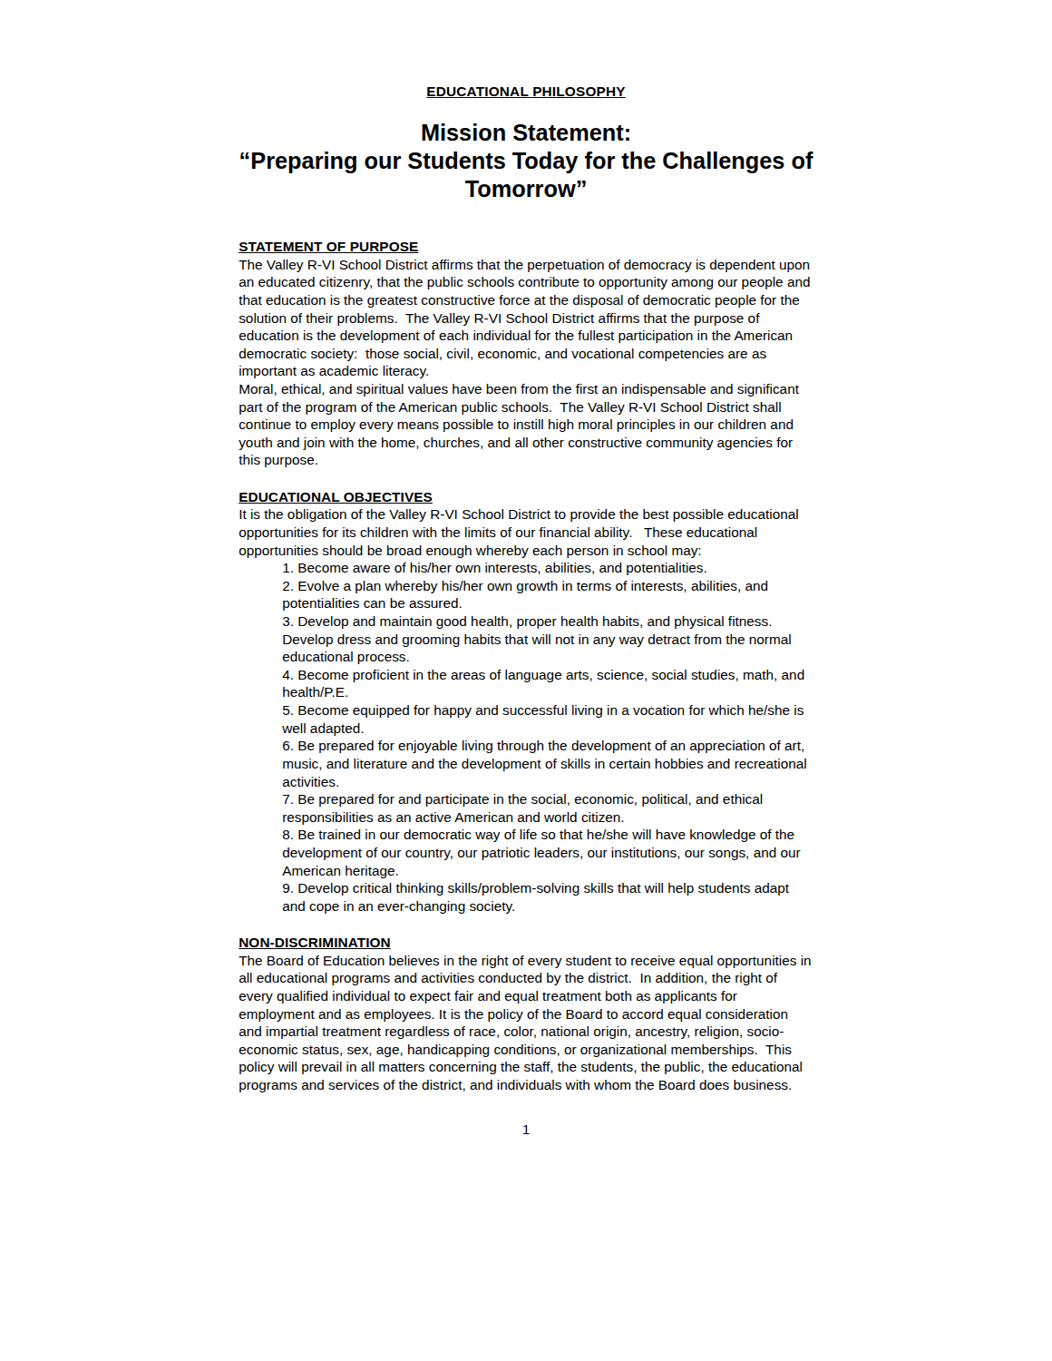EDUCATIONAL PHILOSOPHY
Mission Statement:
“Preparing our Students Today for the Challenges of Tomorrow”
STATEMENT OF PURPOSE
The Valley R-VI School District affirms that the perpetuation of democracy is dependent upon an educated citizenry, that the public schools contribute to opportunity among our people and that education is the greatest constructive force at the disposal of democratic people for the solution of their problems. The Valley R-VI School District affirms that the purpose of education is the development of each individual for the fullest participation in the American democratic society: those social, civil, economic, and vocational competencies are as important as academic literacy.
Moral, ethical, and spiritual values have been from the first an indispensable and significant part of the program of the American public schools. The Valley R-VI School District shall continue to employ every means possible to instill high moral principles in our children and youth and join with the home, churches, and all other constructive community agencies for this purpose.
EDUCATIONAL OBJECTIVES
It is the obligation of the Valley R-VI School District to provide the best possible educational opportunities for its children with the limits of our financial ability. These educational opportunities should be broad enough whereby each person in school may:
1. Become aware of his/her own interests, abilities, and potentialities.
2. Evolve a plan whereby his/her own growth in terms of interests, abilities, and potentialities can be assured.
3. Develop and maintain good health, proper health habits, and physical fitness. Develop dress and grooming habits that will not in any way detract from the normal educational process.
4. Become proficient in the areas of language arts, science, social studies, math, and health/P.E.
5. Become equipped for happy and successful living in a vocation for which he/she is well adapted.
6. Be prepared for enjoyable living through the development of an appreciation of art, music, and literature and the development of skills in certain hobbies and recreational activities.
7. Be prepared for and participate in the social, economic, political, and ethical responsibilities as an active American and world citizen.
8. Be trained in our democratic way of life so that he/she will have knowledge of the development of our country, our patriotic leaders, our institutions, our songs, and our American heritage.
9. Develop critical thinking skills/problem-solving skills that will help students adapt and cope in an ever-changing society.
NON-DISCRIMINATION
The Board of Education believes in the right of every student to receive equal opportunities in all educational programs and activities conducted by the district. In addition, the right of every qualified individual to expect fair and equal treatment both as applicants for employment and as employees. It is the policy of the Board to accord equal consideration and impartial treatment regardless of race, color, national origin, ancestry, religion, socio-economic status, sex, age, handicapping conditions, or organizational memberships. This policy will prevail in all matters concerning the staff, the students, the public, the educational programs and services of the district, and individuals with whom the Board does business.
1